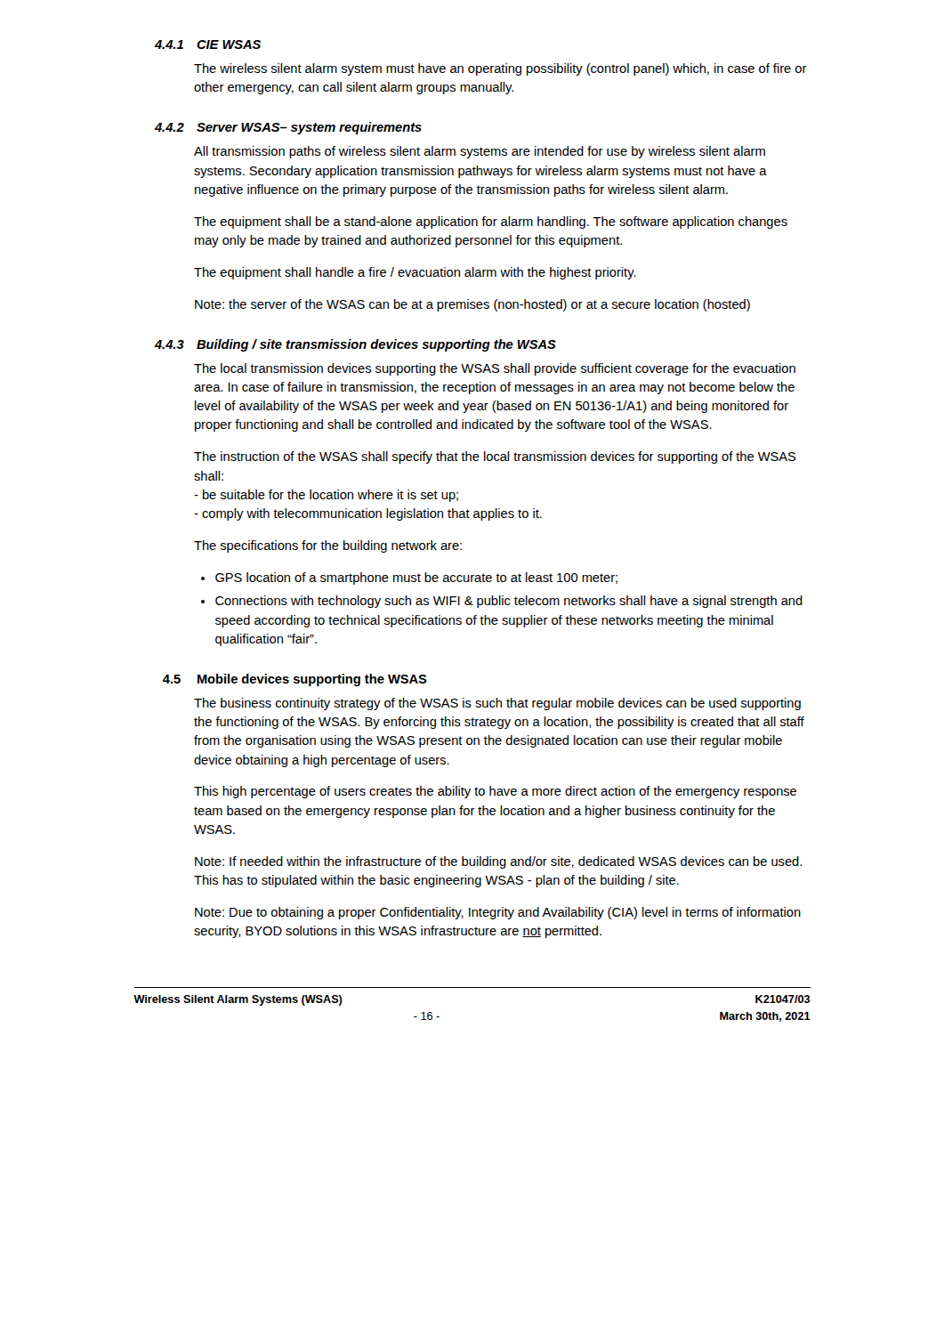4.4.1 CIE WSAS
The wireless silent alarm system must have an operating possibility (control panel) which, in case of fire or other emergency, can call silent alarm groups manually.
4.4.2 Server WSAS– system requirements
All transmission paths of wireless silent alarm systems are intended for use by wireless silent alarm systems. Secondary application transmission pathways for wireless alarm systems must not have a negative influence on the primary purpose of the transmission paths for wireless silent alarm.
The equipment shall be a stand-alone application for alarm handling. The software application changes may only be made by trained and authorized personnel for this equipment.
The equipment shall handle a fire / evacuation alarm with the highest priority.
Note: the server of the WSAS can be at a premises (non-hosted) or at a secure location (hosted)
4.4.3 Building / site transmission devices supporting the WSAS
The local transmission devices supporting the WSAS shall provide sufficient coverage for the evacuation area. In case of failure in transmission, the reception of messages in an area may not become below the level of availability of the WSAS per week and year (based on EN 50136-1/A1) and being monitored for proper functioning and shall be controlled and indicated by the software tool of the WSAS.
The instruction of the WSAS shall specify that the local transmission devices for supporting of the WSAS shall:
- be suitable for the location where it is set up;
- comply with telecommunication legislation that applies to it.
The specifications for the building network are:
GPS location of a smartphone must be accurate to at least 100 meter;
Connections with technology such as WIFI & public telecom networks shall have a signal strength and speed according to technical specifications of the supplier of these networks meeting the minimal qualification “fair”.
4.5 Mobile devices supporting the WSAS
The business continuity strategy of the WSAS is such that regular mobile devices can be used supporting the functioning of the WSAS. By enforcing this strategy on a location, the possibility is created that all staff from the organisation using the WSAS present on the designated location can use their regular mobile device obtaining a high percentage of users.
This high percentage of users creates the ability to have a more direct action of the emergency response team based on the emergency response plan for the location and a higher business continuity for the WSAS.
Note: If needed within the infrastructure of the building and/or site, dedicated WSAS devices can be used. This has to stipulated within the basic engineering WSAS - plan of the building / site.
Note: Due to obtaining a proper Confidentiality, Integrity and Availability (CIA) level in terms of information security, BYOD solutions in this WSAS infrastructure are not permitted.
Wireless Silent Alarm Systems (WSAS) K21047/03
- 16 - March 30th, 2021